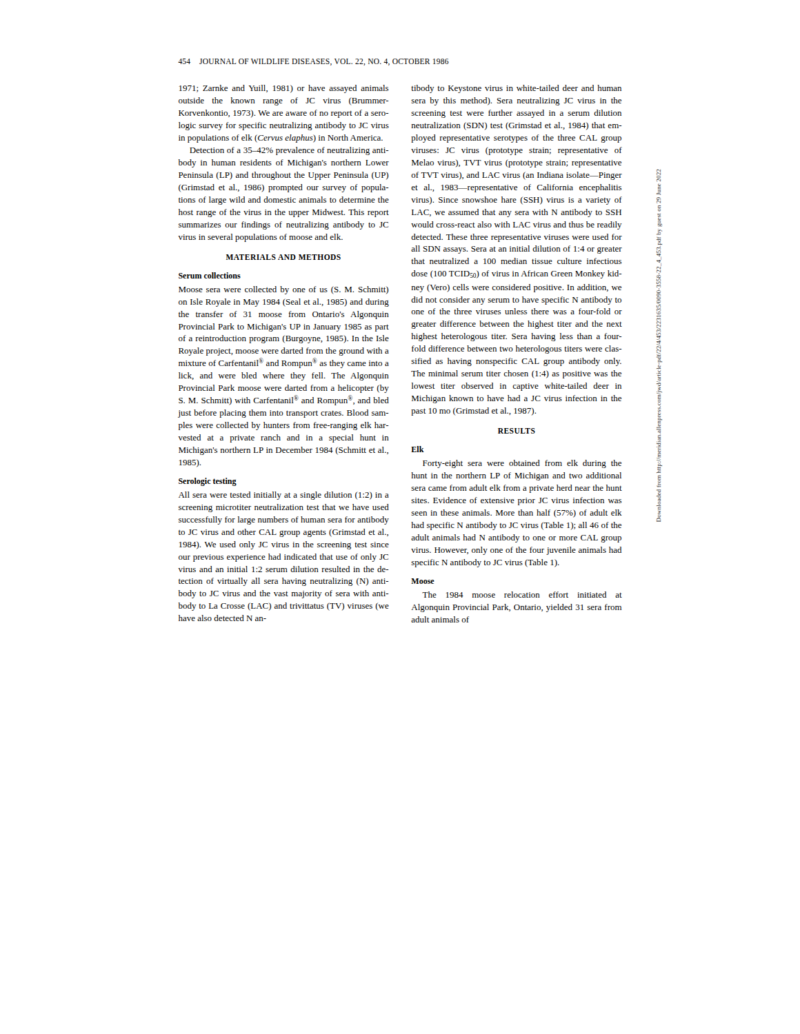454 JOURNAL OF WILDLIFE DISEASES, VOL. 22, NO. 4, OCTOBER 1986
Downloaded from http://meridian.allenpress.com/jwd/article-pdf/22/4/453/2231635/0090-3558-22_4_453.pdf by guest on 29 June 2022
1971; Zarnke and Yuill, 1981) or have assayed animals outside the known range of JC virus (Brummer-Korvenkontio, 1973). We are aware of no report of a serologic survey for specific neutralizing antibody to JC virus in populations of elk (Cervus elaphus) in North America.
Detection of a 35–42% prevalence of neutralizing antibody in human residents of Michigan's northern Lower Peninsula (LP) and throughout the Upper Peninsula (UP) (Grimstad et al., 1986) prompted our survey of populations of large wild and domestic animals to determine the host range of the virus in the upper Midwest. This report summarizes our findings of neutralizing antibody to JC virus in several populations of moose and elk.
Materials and Methods
Serum collections
Moose sera were collected by one of us (S. M. Schmitt) on Isle Royale in May 1984 (Seal et al., 1985) and during the transfer of 31 moose from Ontario's Algonquin Provincial Park to Michigan's UP in January 1985 as part of a reintroduction program (Burgoyne, 1985). In the Isle Royale project, moose were darted from the ground with a mixture of Carfentanil® and Rompun® as they came into a lick, and were bled where they fell. The Algonquin Provincial Park moose were darted from a helicopter (by S. M. Schmitt) with Carfentanil® and Rompun®, and bled just before placing them into transport crates. Blood samples were collected by hunters from free-ranging elk harvested at a private ranch and in a special hunt in Michigan's northern LP in December 1984 (Schmitt et al., 1985).
Serologic testing
All sera were tested initially at a single dilution (1:2) in a screening microtiter neutralization test that we have used successfully for large numbers of human sera for antibody to JC virus and other CAL group agents (Grimstad et al., 1984). We used only JC virus in the screening test since our previous experience had indicated that use of only JC virus and an initial 1:2 serum dilution resulted in the detection of virtually all sera having neutralizing (N) antibody to JC virus and the vast majority of sera with antibody to La Crosse (LAC) and trivittatus (TV) viruses (we have also detected N an-
tibody to Keystone virus in white-tailed deer and human sera by this method). Sera neutralizing JC virus in the screening test were further assayed in a serum dilution neutralization (SDN) test (Grimstad et al., 1984) that employed representative serotypes of the three CAL group viruses: JC virus (prototype strain; representative of Melao virus), TVT virus (prototype strain; representative of TVT virus), and LAC virus (an Indiana isolate—Pinger et al., 1983—representative of California encephalitis virus). Since snowshoe hare (SSH) virus is a variety of LAC, we assumed that any sera with N antibody to SSH would cross-react also with LAC virus and thus be readily detected. These three representative viruses were used for all SDN assays. Sera at an initial dilution of 1:4 or greater that neutralized a 100 median tissue culture infectious dose (100 TCID50) of virus in African Green Monkey kidney (Vero) cells were considered positive. In addition, we did not consider any serum to have specific N antibody to one of the three viruses unless there was a four-fold or greater difference between the highest titer and the next highest heterologous titer. Sera having less than a four-fold difference between two heterologous titers were classified as having nonspecific CAL group antibody only. The minimal serum titer chosen (1:4) as positive was the lowest titer observed in captive white-tailed deer in Michigan known to have had a JC virus infection in the past 10 mo (Grimstad et al., 1987).
Results
Elk
Forty-eight sera were obtained from elk during the hunt in the northern LP of Michigan and two additional sera came from adult elk from a private herd near the hunt sites. Evidence of extensive prior JC virus infection was seen in these animals. More than half (57%) of adult elk had specific N antibody to JC virus (Table 1); all 46 of the adult animals had N antibody to one or more CAL group virus. However, only one of the four juvenile animals had specific N antibody to JC virus (Table 1).
Moose
The 1984 moose relocation effort initiated at Algonquin Provincial Park, Ontario, yielded 31 sera from adult animals of